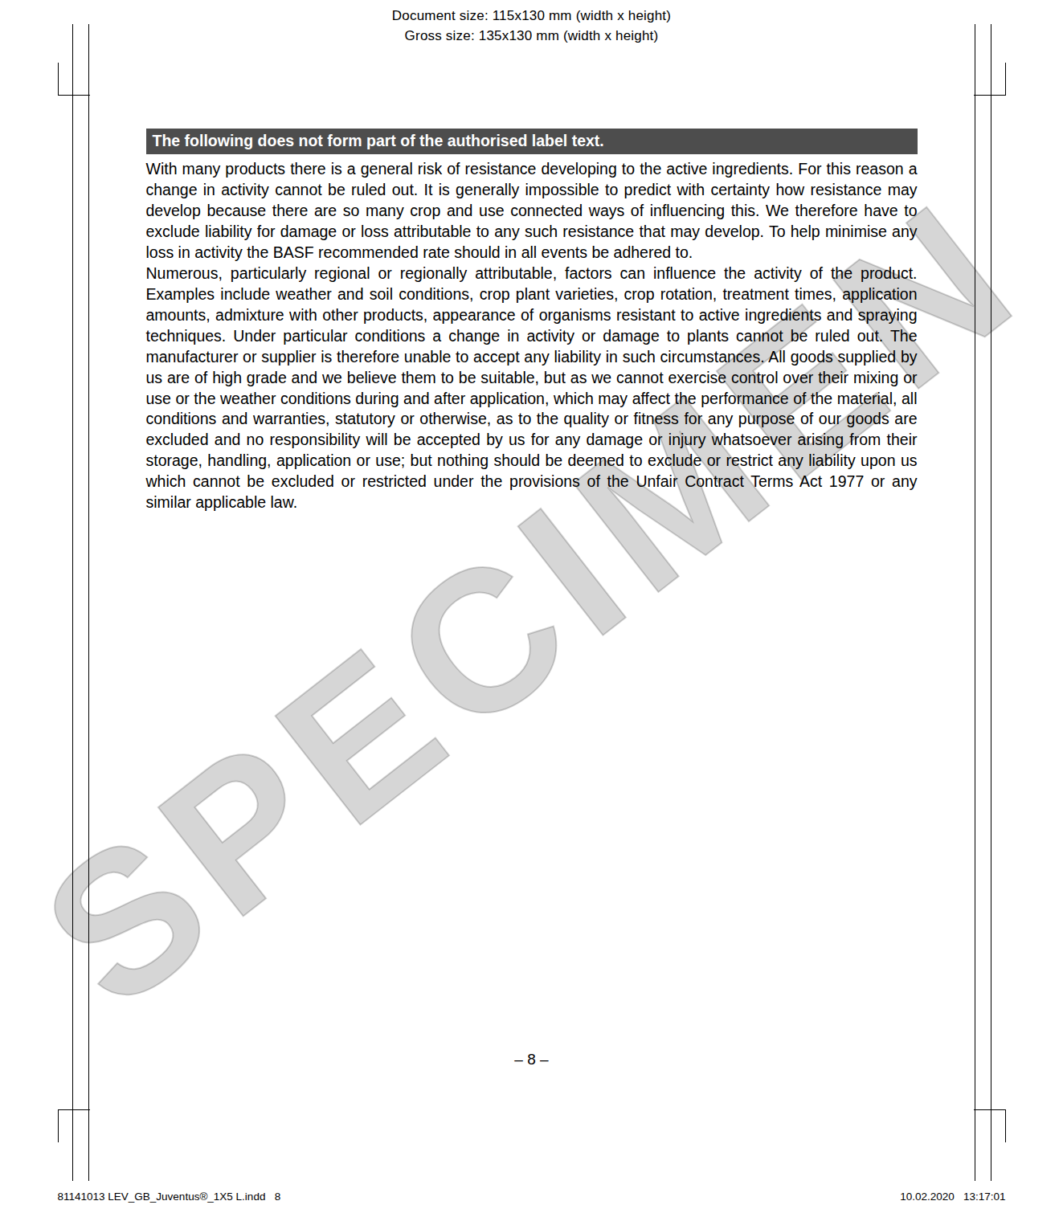Document size: 115x130 mm (width x height)
Gross size: 135x130 mm (width x height)
The following does not form part of the authorised label text.
With many products there is a general risk of resistance developing to the active ingredients. For this reason a change in activity cannot be ruled out. It is generally impossible to predict with certainty how resistance may develop because there are so many crop and use connected ways of influencing this. We therefore have to exclude liability for damage or loss attributable to any such resistance that may develop. To help minimise any loss in activity the BASF recommended rate should in all events be adhered to.
Numerous, particularly regional or regionally attributable, factors can influence the activity of the product. Examples include weather and soil conditions, crop plant varieties, crop rotation, treatment times, application amounts, admixture with other products, appearance of organisms resistant to active ingredients and spraying techniques. Under particular conditions a change in activity or damage to plants cannot be ruled out. The manufacturer or supplier is therefore unable to accept any liability in such circumstances. All goods supplied by us are of high grade and we believe them to be suitable, but as we cannot exercise control over their mixing or use or the weather conditions during and after application, which may affect the performance of the material, all conditions and warranties, statutory or otherwise, as to the quality or fitness for any purpose of our goods are excluded and no responsibility will be accepted by us for any damage or injury whatsoever arising from their storage, handling, application or use; but nothing should be deemed to exclude or restrict any liability upon us which cannot be excluded or restricted under the provisions of the Unfair Contract Terms Act 1977 or any similar applicable law.
SPECIMEN
– 8 –
81141013 LEV_GB_Juventus®_1X5 L.indd 8
10.02.2020 13:17:01